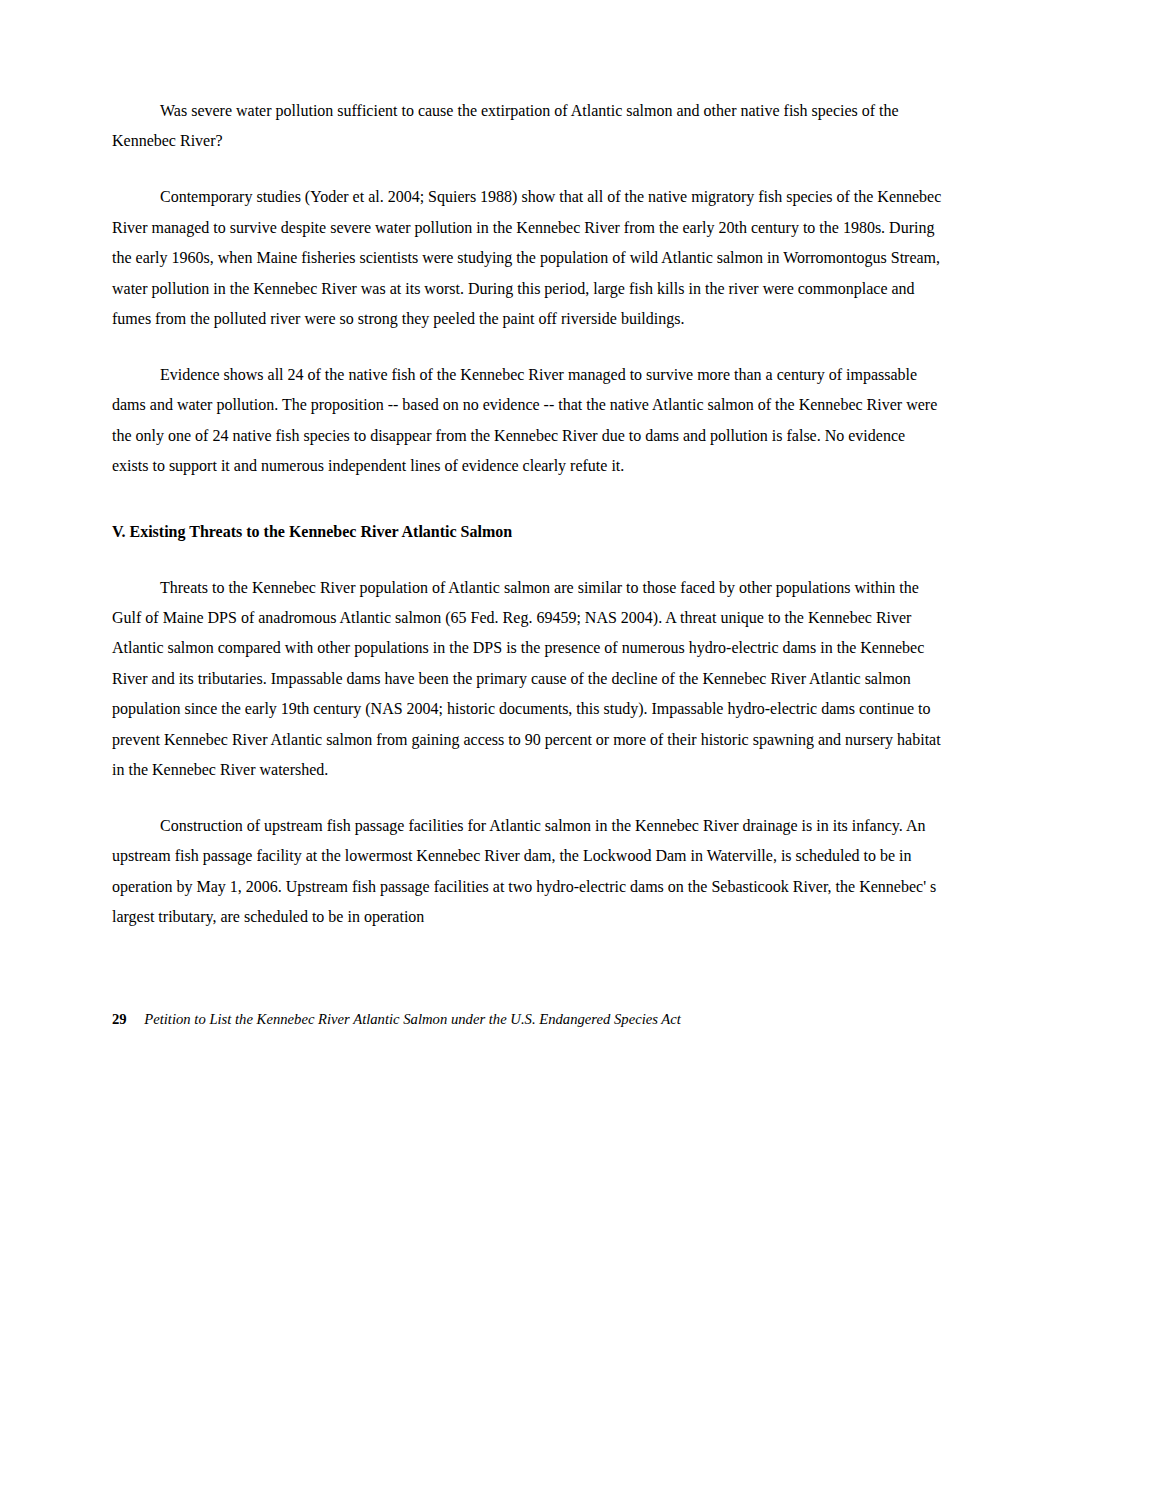Was severe water pollution sufficient to cause the extirpation of Atlantic salmon and other native fish species of the Kennebec River?
Contemporary studies (Yoder et al. 2004; Squiers 1988) show that all of the native migratory fish species of the Kennebec River managed to survive despite severe water pollution in the Kennebec River from the early 20th century to the 1980s. During the early 1960s, when Maine fisheries scientists were studying the population of wild Atlantic salmon in Worromontogus Stream, water pollution in the Kennebec River was at its worst. During this period, large fish kills in the river were commonplace and fumes from the polluted river were so strong they peeled the paint off riverside buildings.
Evidence shows all 24 of the native fish of the Kennebec River managed to survive more than a century of impassable dams and water pollution. The proposition -- based on no evidence -- that the native Atlantic salmon of the Kennebec River were the only one of 24 native fish species to disappear from the Kennebec River due to dams and pollution is false. No evidence exists to support it and numerous independent lines of evidence clearly refute it.
V. Existing Threats to the Kennebec River Atlantic Salmon
Threats to the Kennebec River population of Atlantic salmon are similar to those faced by other populations within the Gulf of Maine DPS of anadromous Atlantic salmon (65 Fed. Reg. 69459; NAS 2004). A threat unique to the Kennebec River Atlantic salmon compared with other populations in the DPS is the presence of numerous hydro-electric dams in the Kennebec River and its tributaries. Impassable dams have been the primary cause of the decline of the Kennebec River Atlantic salmon population since the early 19th century (NAS 2004; historic documents, this study). Impassable hydro-electric dams continue to prevent Kennebec River Atlantic salmon from gaining access to 90 percent or more of their historic spawning and nursery habitat in the Kennebec River watershed.
Construction of upstream fish passage facilities for Atlantic salmon in the Kennebec River drainage is in its infancy. An upstream fish passage facility at the lowermost Kennebec River dam, the Lockwood Dam in Waterville, is scheduled to be in operation by May 1, 2006. Upstream fish passage facilities at two hydro-electric dams on the Sebasticook River, the Kennebec' s largest tributary, are scheduled to be in operation
29 Petition to List the Kennebec River Atlantic Salmon under the U.S. Endangered Species Act